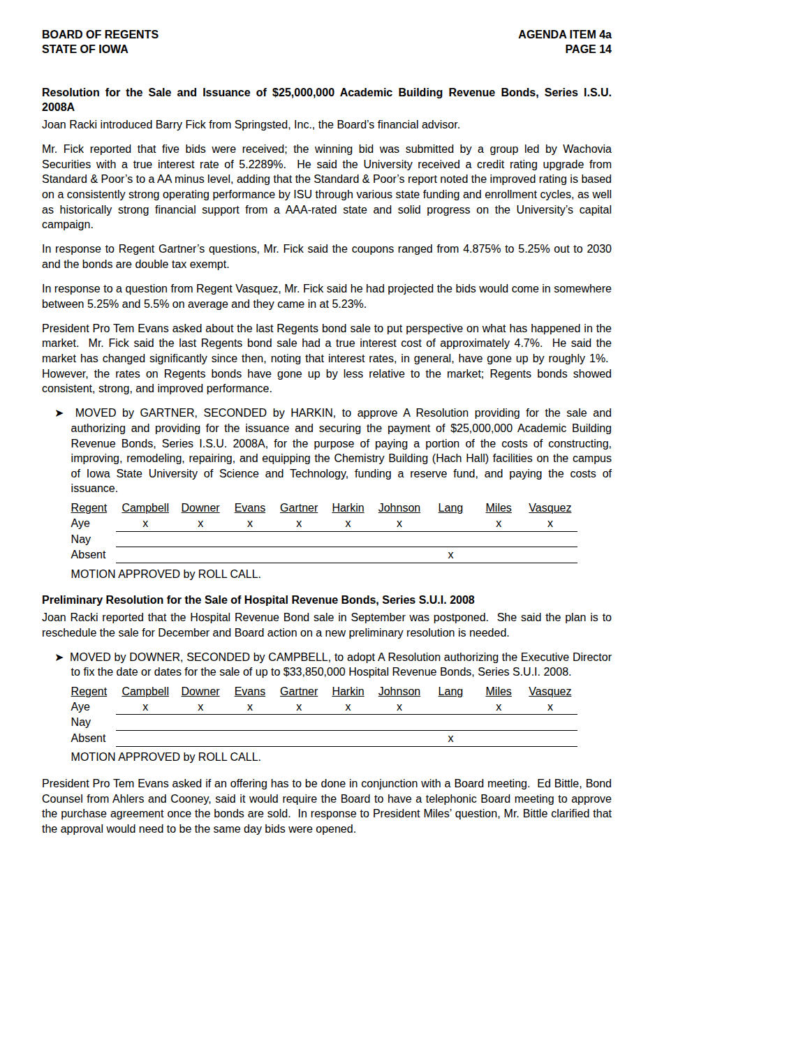BOARD OF REGENTS
STATE OF IOWA
AGENDA ITEM 4a
PAGE 14
Resolution for the Sale and Issuance of $25,000,000 Academic Building Revenue Bonds, Series I.S.U. 2008A
Joan Racki introduced Barry Fick from Springsted, Inc., the Board’s financial advisor.
Mr. Fick reported that five bids were received; the winning bid was submitted by a group led by Wachovia Securities with a true interest rate of 5.2289%. He said the University received a credit rating upgrade from Standard & Poor’s to a AA minus level, adding that the Standard & Poor’s report noted the improved rating is based on a consistently strong operating performance by ISU through various state funding and enrollment cycles, as well as historically strong financial support from a AAA-rated state and solid progress on the University’s capital campaign.
In response to Regent Gartner’s questions, Mr. Fick said the coupons ranged from 4.875% to 5.25% out to 2030 and the bonds are double tax exempt.
In response to a question from Regent Vasquez, Mr. Fick said he had projected the bids would come in somewhere between 5.25% and 5.5% on average and they came in at 5.23%.
President Pro Tem Evans asked about the last Regents bond sale to put perspective on what has happened in the market. Mr. Fick said the last Regents bond sale had a true interest cost of approximately 4.7%. He said the market has changed significantly since then, noting that interest rates, in general, have gone up by roughly 1%. However, the rates on Regents bonds have gone up by less relative to the market; Regents bonds showed consistent, strong, and improved performance.
➤ MOVED by GARTNER, SECONDED by HARKIN, to approve A Resolution providing for the sale and authorizing and providing for the issuance and securing the payment of $25,000,000 Academic Building Revenue Bonds, Series I.S.U. 2008A, for the purpose of paying a portion of the costs of constructing, improving, remodeling, repairing, and equipping the Chemistry Building (Hach Hall) facilities on the campus of Iowa State University of Science and Technology, funding a reserve fund, and paying the costs of issuance.
| Regent | Campbell | Downer | Evans | Gartner | Harkin | Johnson | Lang | Miles | Vasquez |
| --- | --- | --- | --- | --- | --- | --- | --- | --- | --- |
| Aye | x | x | x | x | x | x | | x | x |
| Nay | | | | | | | | | |
| Absent | | | | | | | x | | |
MOTION APPROVED by ROLL CALL.
Preliminary Resolution for the Sale of Hospital Revenue Bonds, Series S.U.I. 2008
Joan Racki reported that the Hospital Revenue Bond sale in September was postponed. She said the plan is to reschedule the sale for December and Board action on a new preliminary resolution is needed.
➤ MOVED by DOWNER, SECONDED by CAMPBELL, to adopt A Resolution authorizing the Executive Director to fix the date or dates for the sale of up to $33,850,000 Hospital Revenue Bonds, Series S.U.I. 2008.
| Regent | Campbell | Downer | Evans | Gartner | Harkin | Johnson | Lang | Miles | Vasquez |
| --- | --- | --- | --- | --- | --- | --- | --- | --- | --- |
| Aye | x | x | x | x | x | x | | x | x |
| Nay | | | | | | | | | |
| Absent | | | | | | | x | | |
MOTION APPROVED by ROLL CALL.
President Pro Tem Evans asked if an offering has to be done in conjunction with a Board meeting. Ed Bittle, Bond Counsel from Ahlers and Cooney, said it would require the Board to have a telephonic Board meeting to approve the purchase agreement once the bonds are sold. In response to President Miles’ question, Mr. Bittle clarified that the approval would need to be the same day bids were opened.